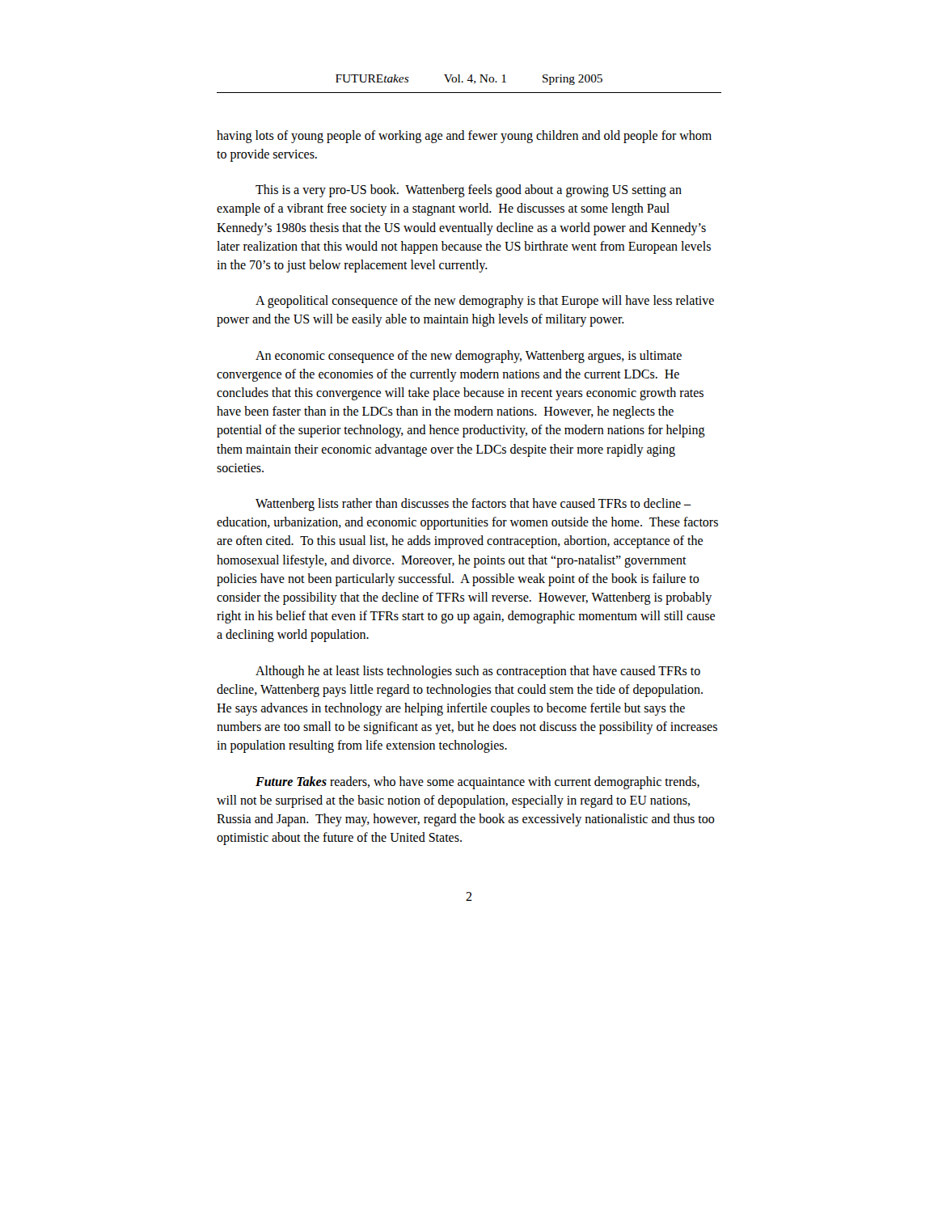FUTUREtakes Vol. 4, No. 1 Spring 2005
having lots of young people of working age and fewer young children and old people for whom to provide services.
This is a very pro-US book. Wattenberg feels good about a growing US setting an example of a vibrant free society in a stagnant world. He discusses at some length Paul Kennedy’s 1980s thesis that the US would eventually decline as a world power and Kennedy’s later realization that this would not happen because the US birthrate went from European levels in the 70’s to just below replacement level currently.
A geopolitical consequence of the new demography is that Europe will have less relative power and the US will be easily able to maintain high levels of military power.
An economic consequence of the new demography, Wattenberg argues, is ultimate convergence of the economies of the currently modern nations and the current LDCs. He concludes that this convergence will take place because in recent years economic growth rates have been faster than in the LDCs than in the modern nations. However, he neglects the potential of the superior technology, and hence productivity, of the modern nations for helping them maintain their economic advantage over the LDCs despite their more rapidly aging societies.
Wattenberg lists rather than discusses the factors that have caused TFRs to decline – education, urbanization, and economic opportunities for women outside the home. These factors are often cited. To this usual list, he adds improved contraception, abortion, acceptance of the homosexual lifestyle, and divorce. Moreover, he points out that “pro-natalist” government policies have not been particularly successful. A possible weak point of the book is failure to consider the possibility that the decline of TFRs will reverse. However, Wattenberg is probably right in his belief that even if TFRs start to go up again, demographic momentum will still cause a declining world population.
Although he at least lists technologies such as contraception that have caused TFRs to decline, Wattenberg pays little regard to technologies that could stem the tide of depopulation. He says advances in technology are helping infertile couples to become fertile but says the numbers are too small to be significant as yet, but he does not discuss the possibility of increases in population resulting from life extension technologies.
Future Takes readers, who have some acquaintance with current demographic trends, will not be surprised at the basic notion of depopulation, especially in regard to EU nations, Russia and Japan. They may, however, regard the book as excessively nationalistic and thus too optimistic about the future of the United States.
2